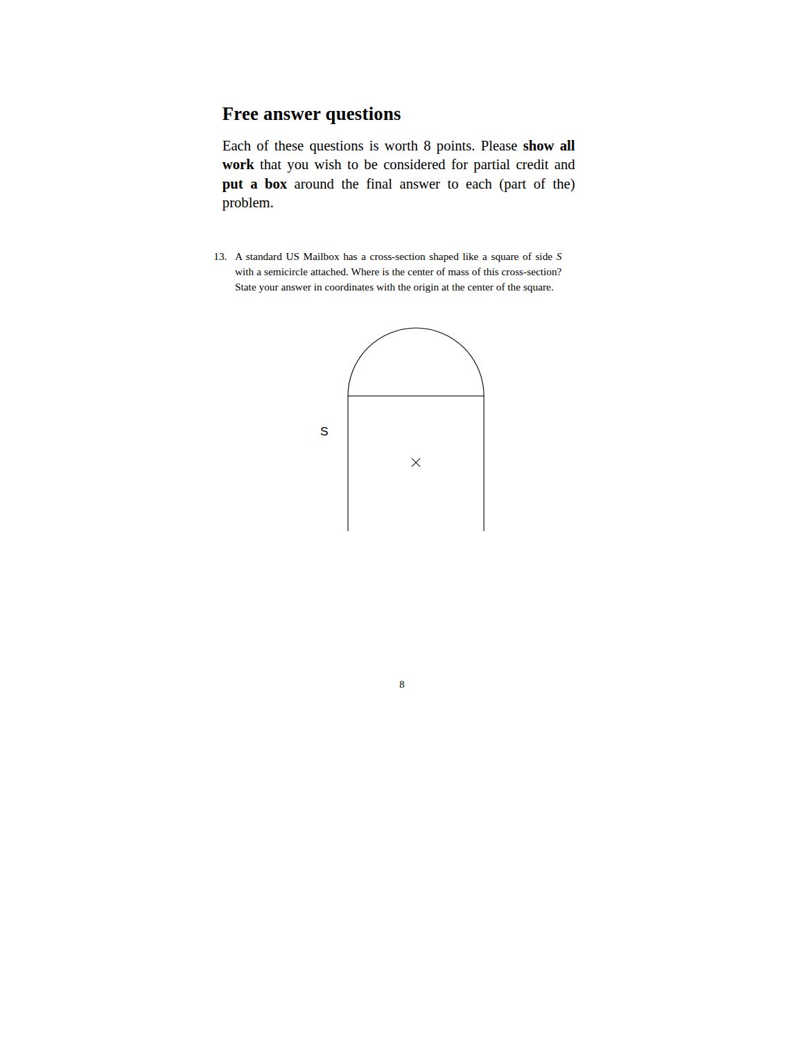Free answer questions
Each of these questions is worth 8 points. Please show all work that you wish to be considered for partial credit and put a box around the final answer to each (part of the) problem.
13.
A standard US Mailbox has a cross-section shaped like a square of side S with a semicircle attached. Where is the center of mass of this cross-section? State your answer in coordinates with the origin at the center of the square.
S
8